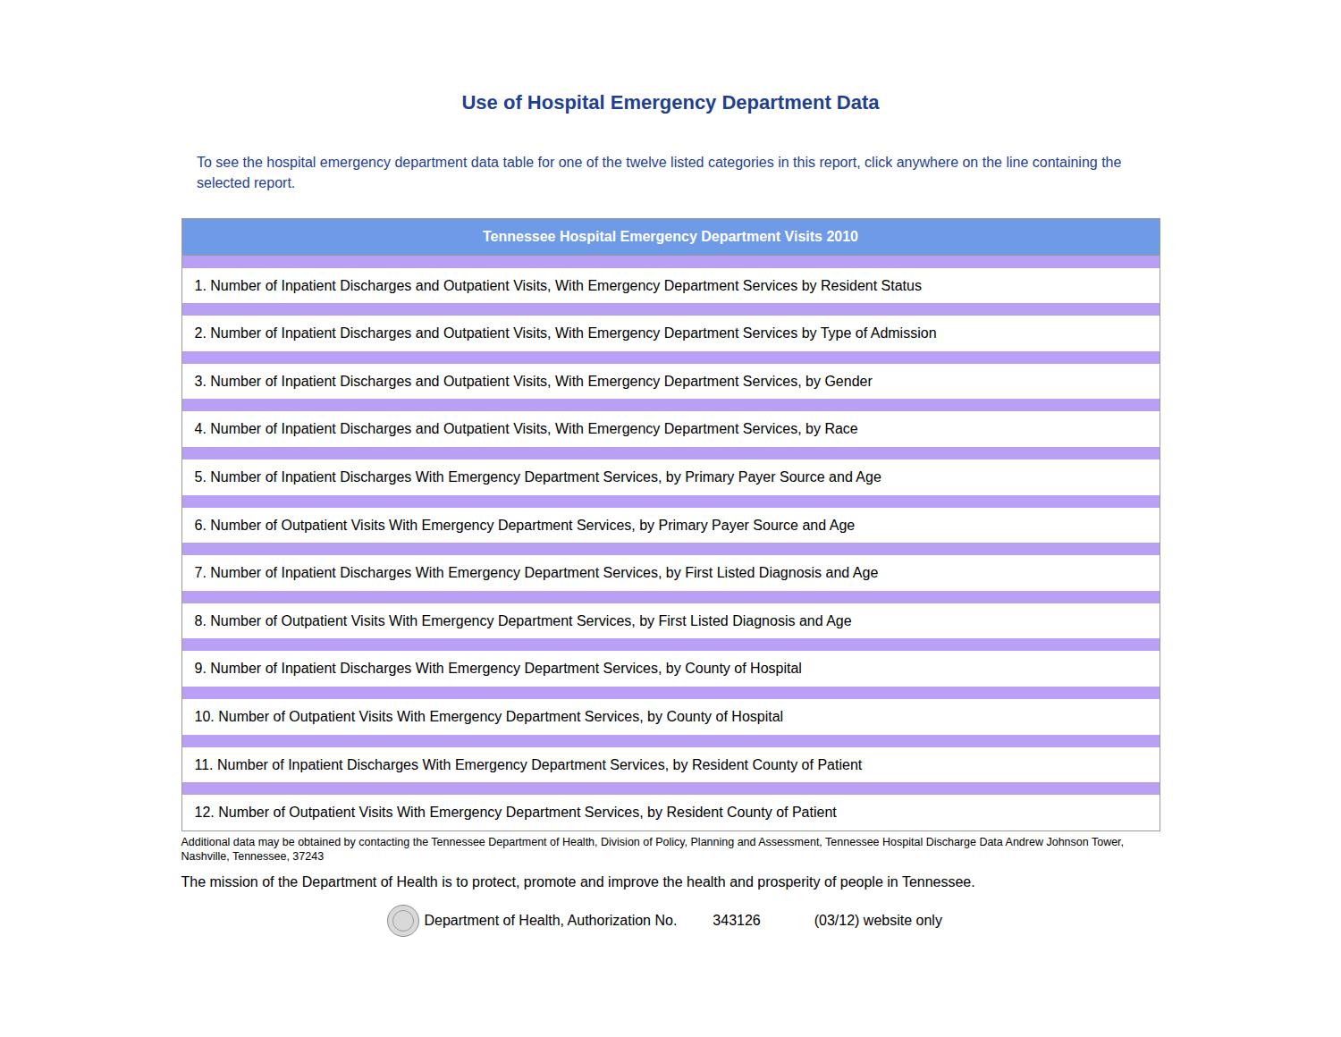Use of Hospital Emergency Department Data
To see the hospital emergency department data table for one of the twelve listed categories in this report, click anywhere on the line containing the selected report.
| Tennessee Hospital Emergency Department Visits 2010 |
| --- |
| 1. Number of Inpatient Discharges and Outpatient Visits, With Emergency Department Services by Resident Status |
| 2. Number of Inpatient Discharges and Outpatient Visits, With Emergency Department Services by Type of Admission |
| 3. Number of Inpatient Discharges and Outpatient Visits, With Emergency Department Services, by Gender |
| 4. Number of Inpatient Discharges and Outpatient Visits, With Emergency Department Services, by Race |
| 5. Number of Inpatient Discharges With Emergency Department Services, by Primary Payer Source and Age |
| 6. Number of Outpatient Visits With Emergency Department Services, by Primary Payer Source and Age |
| 7. Number of Inpatient Discharges With Emergency Department Services, by First Listed Diagnosis and Age |
| 8. Number of Outpatient Visits With Emergency Department Services, by First Listed Diagnosis and Age |
| 9. Number of Inpatient Discharges With Emergency Department Services, by County of Hospital |
| 10. Number of Outpatient Visits With Emergency Department Services, by County of Hospital |
| 11. Number of Inpatient Discharges With Emergency Department Services, by Resident County of Patient |
| 12. Number of Outpatient Visits With Emergency Department Services, by Resident County of Patient |
Additional data may be obtained by contacting the Tennessee Department of Health, Division of Policy, Planning and Assessment, Tennessee Hospital Discharge Data Andrew Johnson Tower, Nashville, Tennessee, 37243
The mission of the Department of Health is to protect, promote and improve the health and prosperity of people in Tennessee.
Department of Health, Authorization No. 343126 (03/12) website only